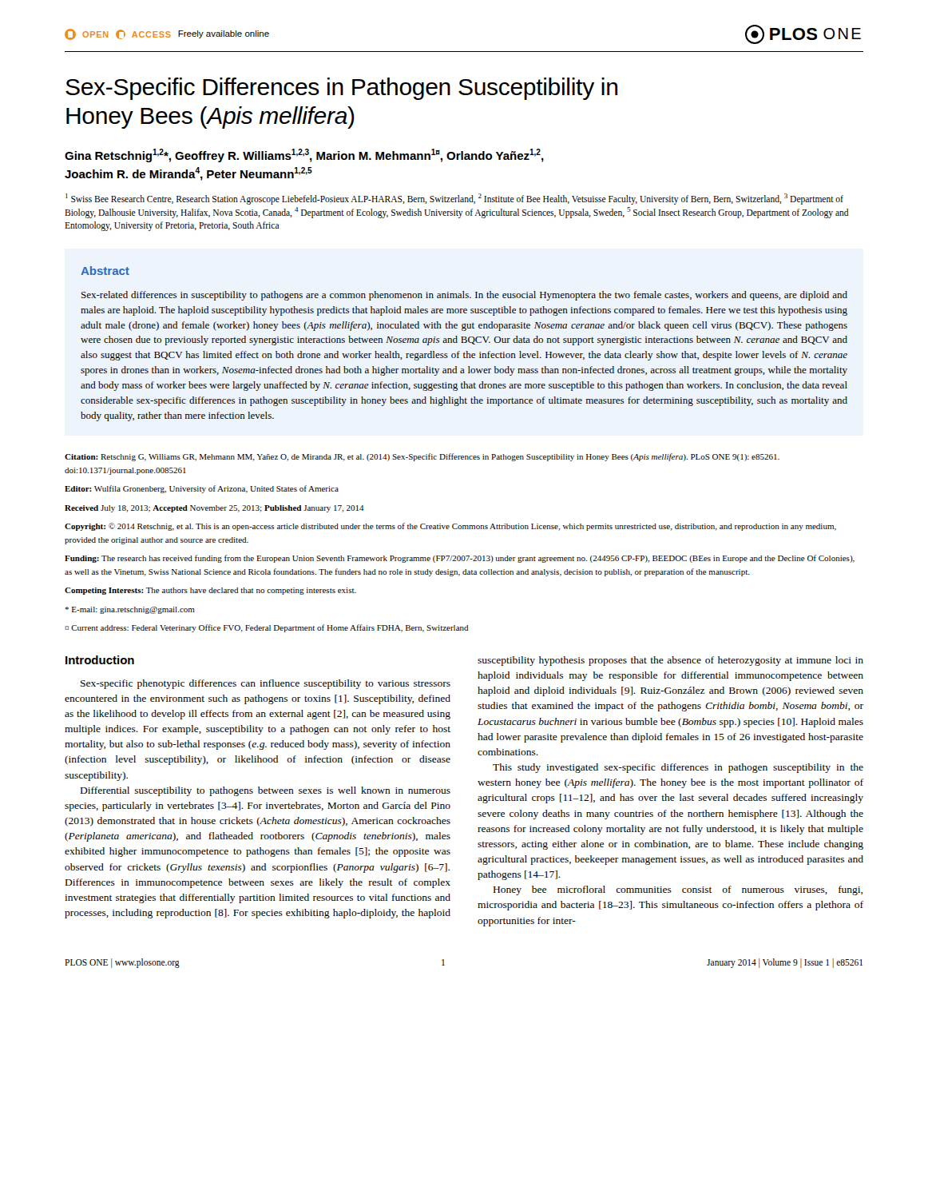OPEN ACCESS Freely available online
PLOS ONE
Sex-Specific Differences in Pathogen Susceptibility in
Honey Bees (Apis mellifera)
Gina Retschnig1,2*, Geoffrey R. Williams1,2,3, Marion M. Mehmann1¤, Orlando Yañez1,2,
Joachim R. de Miranda4, Peter Neumann1,2,5
1 Swiss Bee Research Centre, Research Station Agroscope Liebefeld-Posieux ALP-HARAS, Bern, Switzerland, 2 Institute of Bee Health, Vetsuisse Faculty, University of Bern, Bern, Switzerland, 3 Department of Biology, Dalhousie University, Halifax, Nova Scotia, Canada, 4 Department of Ecology, Swedish University of Agricultural Sciences, Uppsala, Sweden, 5 Social Insect Research Group, Department of Zoology and Entomology, University of Pretoria, Pretoria, South Africa
Abstract
Sex-related differences in susceptibility to pathogens are a common phenomenon in animals. In the eusocial Hymenoptera the two female castes, workers and queens, are diploid and males are haploid. The haploid susceptibility hypothesis predicts that haploid males are more susceptible to pathogen infections compared to females. Here we test this hypothesis using adult male (drone) and female (worker) honey bees (Apis mellifera), inoculated with the gut endoparasite Nosema ceranae and/or black queen cell virus (BQCV). These pathogens were chosen due to previously reported synergistic interactions between Nosema apis and BQCV. Our data do not support synergistic interactions between N. ceranae and BQCV and also suggest that BQCV has limited effect on both drone and worker health, regardless of the infection level. However, the data clearly show that, despite lower levels of N. ceranae spores in drones than in workers, Nosema-infected drones had both a higher mortality and a lower body mass than non-infected drones, across all treatment groups, while the mortality and body mass of worker bees were largely unaffected by N. ceranae infection, suggesting that drones are more susceptible to this pathogen than workers. In conclusion, the data reveal considerable sex-specific differences in pathogen susceptibility in honey bees and highlight the importance of ultimate measures for determining susceptibility, such as mortality and body quality, rather than mere infection levels.
Citation: Retschnig G, Williams GR, Mehmann MM, Yañez O, de Miranda JR, et al. (2014) Sex-Specific Differences in Pathogen Susceptibility in Honey Bees (Apis mellifera). PLoS ONE 9(1): e85261. doi:10.1371/journal.pone.0085261
Editor: Wulfila Gronenberg, University of Arizona, United States of America
Received July 18, 2013; Accepted November 25, 2013; Published January 17, 2014
Copyright: © 2014 Retschnig, et al. This is an open-access article distributed under the terms of the Creative Commons Attribution License, which permits unrestricted use, distribution, and reproduction in any medium, provided the original author and source are credited.
Funding: The research has received funding from the European Union Seventh Framework Programme (FP7/2007-2013) under grant agreement no. (244956 CP-FP), BEEDOC (BEes in Europe and the Decline Of Colonies), as well as the Vinetum, Swiss National Science and Ricola foundations. The funders had no role in study design, data collection and analysis, decision to publish, or preparation of the manuscript.
Competing Interests: The authors have declared that no competing interests exist.
* E-mail: gina.retschnig@gmail.com
¤ Current address: Federal Veterinary Office FVO, Federal Department of Home Affairs FDHA, Bern, Switzerland
Introduction
Sex-specific phenotypic differences can influence susceptibility to various stressors encountered in the environment such as pathogens or toxins [1]. Susceptibility, defined as the likelihood to develop ill effects from an external agent [2], can be measured using multiple indices. For example, susceptibility to a pathogen can not only refer to host mortality, but also to sub-lethal responses (e.g. reduced body mass), severity of infection (infection level susceptibility), or likelihood of infection (infection or disease susceptibility).
Differential susceptibility to pathogens between sexes is well known in numerous species, particularly in vertebrates [3–4]. For invertebrates, Morton and García del Pino (2013) demonstrated that in house crickets (Acheta domesticus), American cockroaches (Periplaneta americana), and flatheaded rootborers (Capnodis tenebrionis), males exhibited higher immunocompetence to pathogens than females [5]; the opposite was observed for crickets (Gryllus texensis) and scorpionflies (Panorpa vulgaris) [6–7]. Differences in immunocompetence between sexes are likely the result of complex investment strategies that differentially partition limited resources to vital functions and processes, including reproduction [8]. For species exhibiting haplo-diploidy, the haploid susceptibility hypothesis proposes that the absence of heterozygosity at immune loci in haploid individuals may be responsible for differential immunocompetence between haploid and diploid individuals [9]. Ruiz-González and Brown (2006) reviewed seven studies that examined the impact of the pathogens Crithidia bombi, Nosema bombi, or Locustacarus buchneri in various bumble bee (Bombus spp.) species [10]. Haploid males had lower parasite prevalence than diploid females in 15 of 26 investigated host-parasite combinations.
This study investigated sex-specific differences in pathogen susceptibility in the western honey bee (Apis mellifera). The honey bee is the most important pollinator of agricultural crops [11–12], and has over the last several decades suffered increasingly severe colony deaths in many countries of the northern hemisphere [13]. Although the reasons for increased colony mortality are not fully understood, it is likely that multiple stressors, acting either alone or in combination, are to blame. These include changing agricultural practices, beekeeper management issues, as well as introduced parasites and pathogens [14–17].
Honey bee microfloral communities consist of numerous viruses, fungi, microsporidia and bacteria [18–23]. This simultaneous co-infection offers a plethora of opportunities for inter-
PLOS ONE | www.plosone.org
1
January 2014 | Volume 9 | Issue 1 | e85261